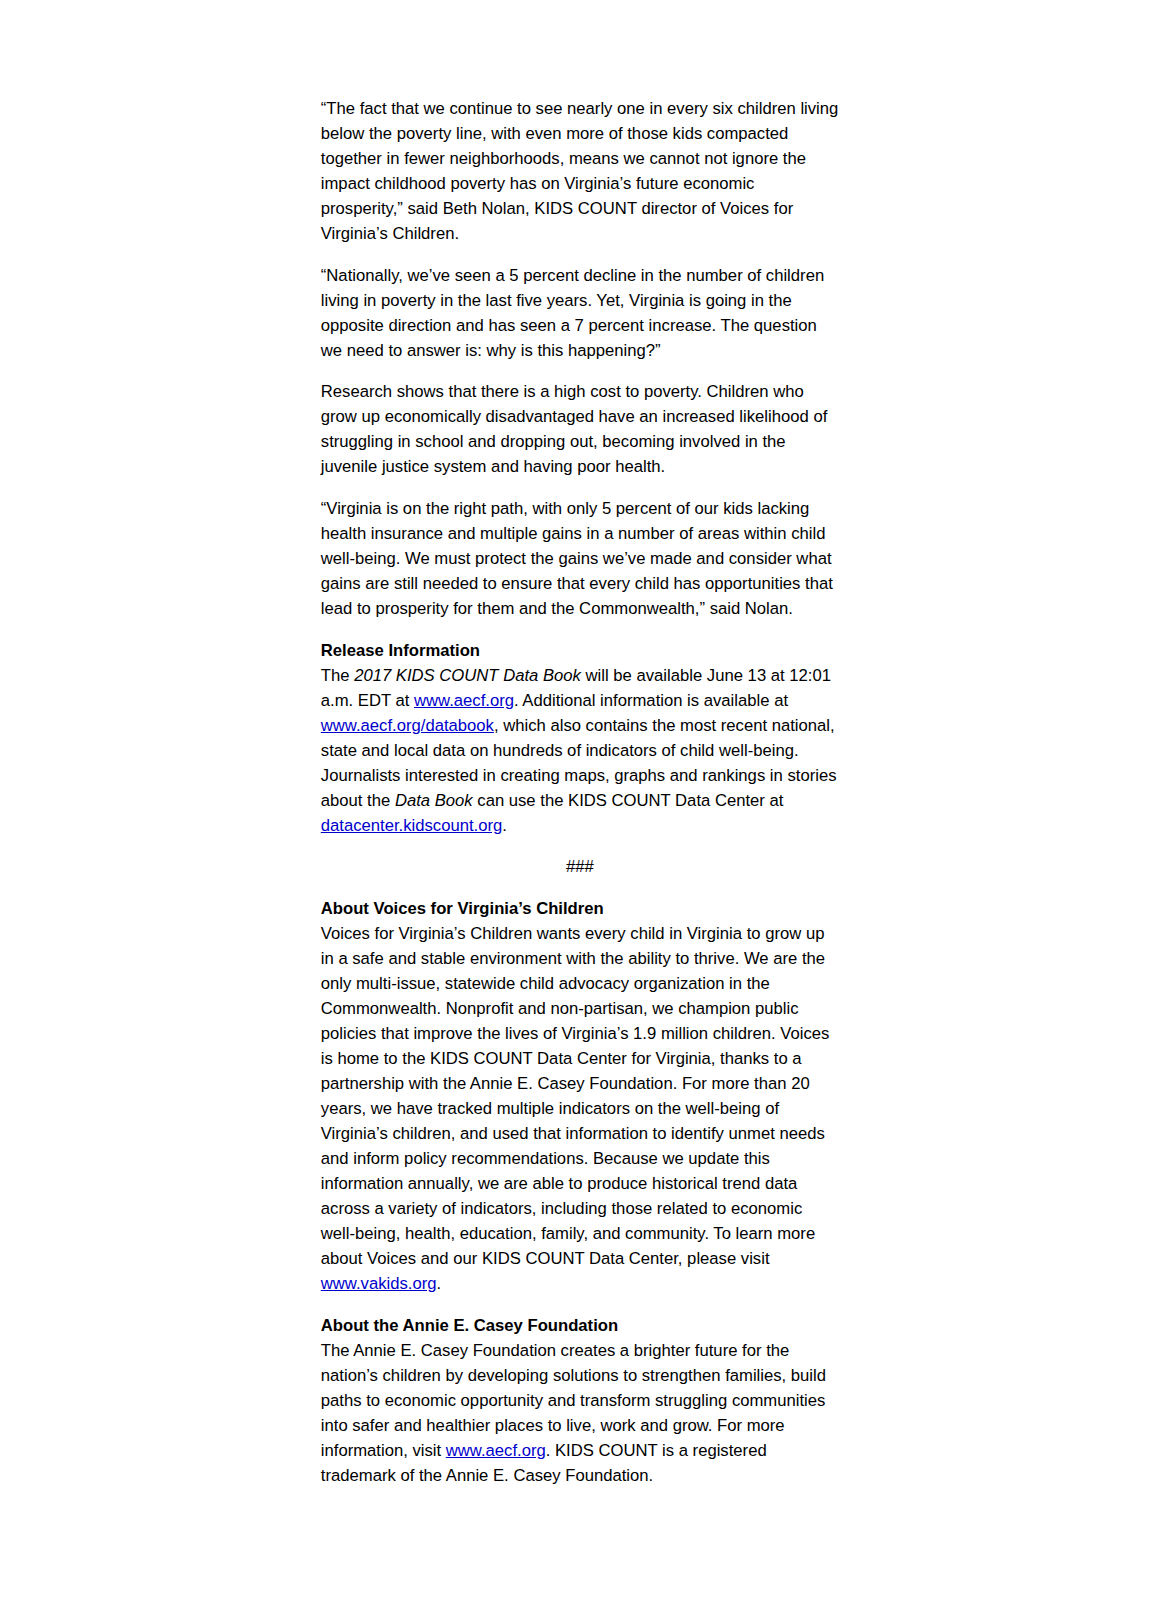“The fact that we continue to see nearly one in every six children living below the poverty line, with even more of those kids compacted together in fewer neighborhoods, means we cannot not ignore the impact childhood poverty has on Virginia’s future economic prosperity,” said Beth Nolan, KIDS COUNT director of Voices for Virginia’s Children.
“Nationally, we’ve seen a 5 percent decline in the number of children living in poverty in the last five years. Yet, Virginia is going in the opposite direction and has seen a 7 percent increase. The question we need to answer is: why is this happening?”
Research shows that there is a high cost to poverty. Children who grow up economically disadvantaged have an increased likelihood of struggling in school and dropping out, becoming involved in the juvenile justice system and having poor health.
“Virginia is on the right path, with only 5 percent of our kids lacking health insurance and multiple gains in a number of areas within child well-being. We must protect the gains we’ve made and consider what gains are still needed to ensure that every child has opportunities that lead to prosperity for them and the Commonwealth,” said Nolan.
Release Information
The 2017 KIDS COUNT Data Book will be available June 13 at 12:01 a.m. EDT at www.aecf.org. Additional information is available at www.aecf.org/databook, which also contains the most recent national, state and local data on hundreds of indicators of child well-being. Journalists interested in creating maps, graphs and rankings in stories about the Data Book can use the KIDS COUNT Data Center at datacenter.kidscount.org.
###
About Voices for Virginia’s Children
Voices for Virginia’s Children wants every child in Virginia to grow up in a safe and stable environment with the ability to thrive. We are the only multi-issue, statewide child advocacy organization in the Commonwealth. Nonprofit and non-partisan, we champion public policies that improve the lives of Virginia’s 1.9 million children. Voices is home to the KIDS COUNT Data Center for Virginia, thanks to a partnership with the Annie E. Casey Foundation. For more than 20 years, we have tracked multiple indicators on the well-being of Virginia’s children, and used that information to identify unmet needs and inform policy recommendations. Because we update this information annually, we are able to produce historical trend data across a variety of indicators, including those related to economic well-being, health, education, family, and community. To learn more about Voices and our KIDS COUNT Data Center, please visit www.vakids.org.
About the Annie E. Casey Foundation
The Annie E. Casey Foundation creates a brighter future for the nation’s children by developing solutions to strengthen families, build paths to economic opportunity and transform struggling communities into safer and healthier places to live, work and grow. For more information, visit www.aecf.org. KIDS COUNT is a registered trademark of the Annie E. Casey Foundation.